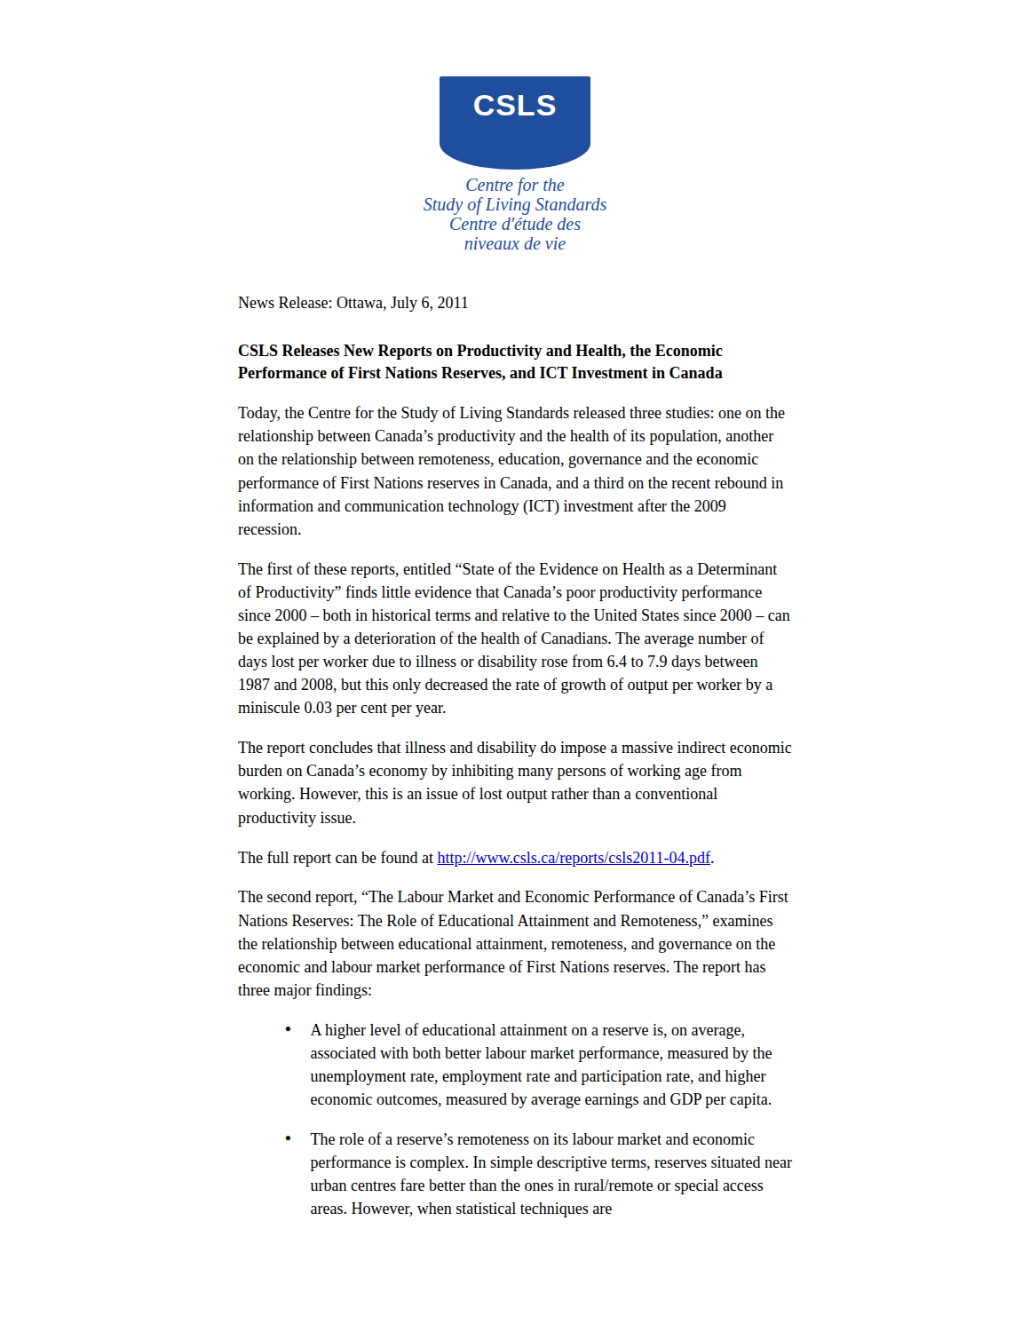CSLS
Centre for the
Study of Living Standards Centre d'étude des
niveaux de vie
News Release: Ottawa, July 6, 2011
CSLS Releases New Reports on Productivity and Health, the Economic Performance of First Nations Reserves, and ICT Investment in Canada
Today, the Centre for the Study of Living Standards released three studies: one on the relationship between Canada’s productivity and the health of its population, another on the relationship between remoteness, education, governance and the economic performance of First Nations reserves in Canada, and a third on the recent rebound in information and communication technology (ICT) investment after the 2009 recession.
The first of these reports, entitled “State of the Evidence on Health as a Determinant of Productivity” finds little evidence that Canada’s poor productivity performance since 2000 – both in historical terms and relative to the United States since 2000 – can be explained by a deterioration of the health of Canadians. The average number of days lost per worker due to illness or disability rose from 6.4 to 7.9 days between 1987 and 2008, but this only decreased the rate of growth of output per worker by a miniscule 0.03 per cent per year.
The report concludes that illness and disability do impose a massive indirect economic burden on Canada’s economy by inhibiting many persons of working age from working. However, this is an issue of lost output rather than a conventional productivity issue.
The full report can be found at http://www.csls.ca/reports/csls2011-04.pdf.
The second report, “The Labour Market and Economic Performance of Canada’s First Nations Reserves: The Role of Educational Attainment and Remoteness,” examines the relationship between educational attainment, remoteness, and governance on the economic and labour market performance of First Nations reserves. The report has three major findings:
A higher level of educational attainment on a reserve is, on average, associated with both better labour market performance, measured by the unemployment rate, employment rate and participation rate, and higher economic outcomes, measured by average earnings and GDP per capita.
The role of a reserve’s remoteness on its labour market and economic performance is complex. In simple descriptive terms, reserves situated near urban centres fare better than the ones in rural/remote or special access areas. However, when statistical techniques are